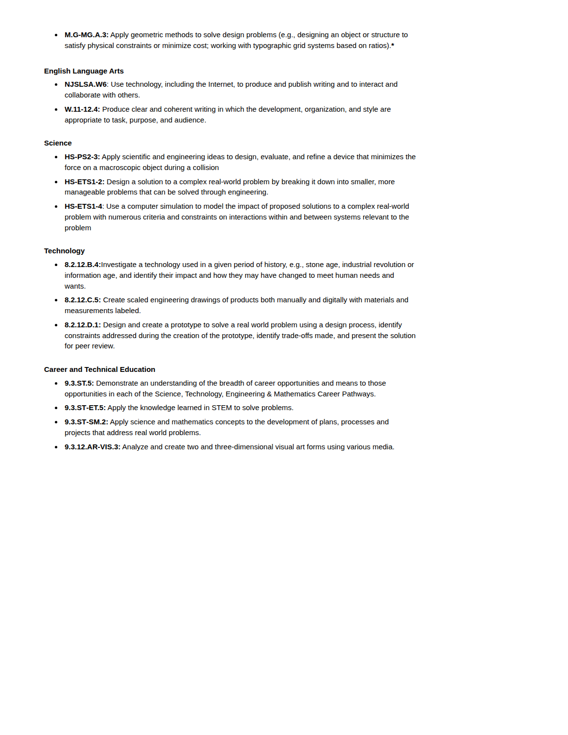M.G-MG.A.3: Apply geometric methods to solve design problems (e.g., designing an object or structure to satisfy physical constraints or minimize cost; working with typographic grid systems based on ratios).*
English Language Arts
NJSLSA.W6: Use technology, including the Internet, to produce and publish writing and to interact and collaborate with others.
W.11-12.4: Produce clear and coherent writing in which the development, organization, and style are appropriate to task, purpose, and audience.
Science
HS-PS2-3: Apply scientific and engineering ideas to design, evaluate, and refine a device that minimizes the force on a macroscopic object during a collision
HS-ETS1-2: Design a solution to a complex real-world problem by breaking it down into smaller, more manageable problems that can be solved through engineering.
HS-ETS1-4: Use a computer simulation to model the impact of proposed solutions to a complex real-world problem with numerous criteria and constraints on interactions within and between systems relevant to the problem
Technology
8.2.12.B.4: Investigate a technology used in a given period of history, e.g., stone age, industrial revolution or information age, and identify their impact and how they may have changed to meet human needs and wants.
8.2.12.C.5: Create scaled engineering drawings of products both manually and digitally with materials and measurements labeled.
8.2.12.D.1: Design and create a prototype to solve a real world problem using a design process, identify constraints addressed during the creation of the prototype, identify trade-offs made, and present the solution for peer review.
Career and Technical Education
9.3.ST.5: Demonstrate an understanding of the breadth of career opportunities and means to those opportunities in each of the Science, Technology, Engineering & Mathematics Career Pathways.
9.3.ST‑ET.5: Apply the knowledge learned in STEM to solve problems.
9.3.ST‑SM.2: Apply science and mathematics concepts to the development of plans, processes and projects that address real world problems.
9.3.12.AR‑VIS.3: Analyze and create two and three‑dimensional visual art forms using various media.